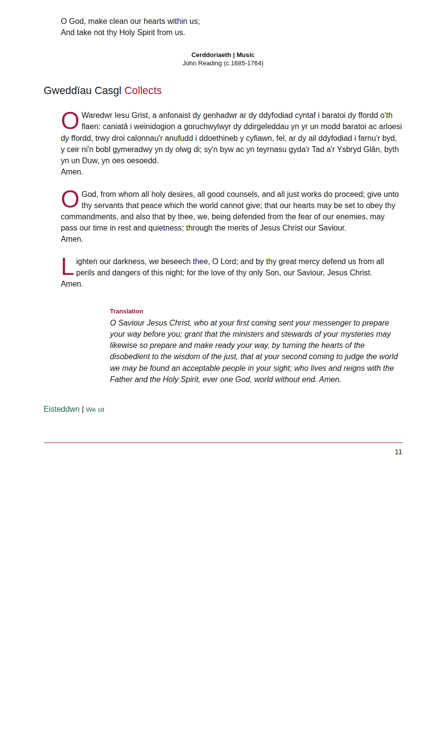O God, make clean our hearts within us;
And take not thy Holy Spirit from us.
Cerddoriaeth | Music John Reading (c.1685-1764)
Gweddïau Casgl Collects
OWaredwr Iesu Grist, a anfonaist dy genhadwr ar dy ddyfodiad cyntaf i baratoi dy ffordd o'th flaen: caniatâ i weinidogion a goruchwylwyr dy ddirgeleddau yn yr un modd baratoi ac arloesi dy ffordd, trwy droi calonnau'r anufudd i ddoethineb y cyfiawn, fel, ar dy ail ddyfodiad i farnu'r byd, y ceir ni'n bobl gymeradwy yn dy olwg di; sy'n byw ac yn teyrnasu gyda'r Tad a'r Ysbryd Glân, byth yn un Duw, yn oes oesoedd.
Amen.
OGod, from whom all holy desires, all good counsels, and all just works do proceed; give unto thy servants that peace which the world cannot give; that our hearts may be set to obey thy commandments, and also that by thee, we, being defended from the fear of our enemies, may pass our time in rest and quietness; through the merits of Jesus Christ our Saviour.
Amen.
Lighten our darkness, we beseech thee, O Lord; and by thy great mercy defend us from all perils and dangers of this night; for the love of thy only Son, our Saviour, Jesus Christ.
Amen.
Translation
O Saviour Jesus Christ, who at your first coming sent your messenger to prepare your way before you; grant that the ministers and stewards of your mysteries may likewise so prepare and make ready your way, by turning the hearts of the disobedient to the wisdom of the just, that at your second coming to judge the world we may be found an acceptable people in your sight; who lives and reigns with the Father and the Holy Spirit, ever one God, world without end. Amen.
Eisteddwn | We sit
11